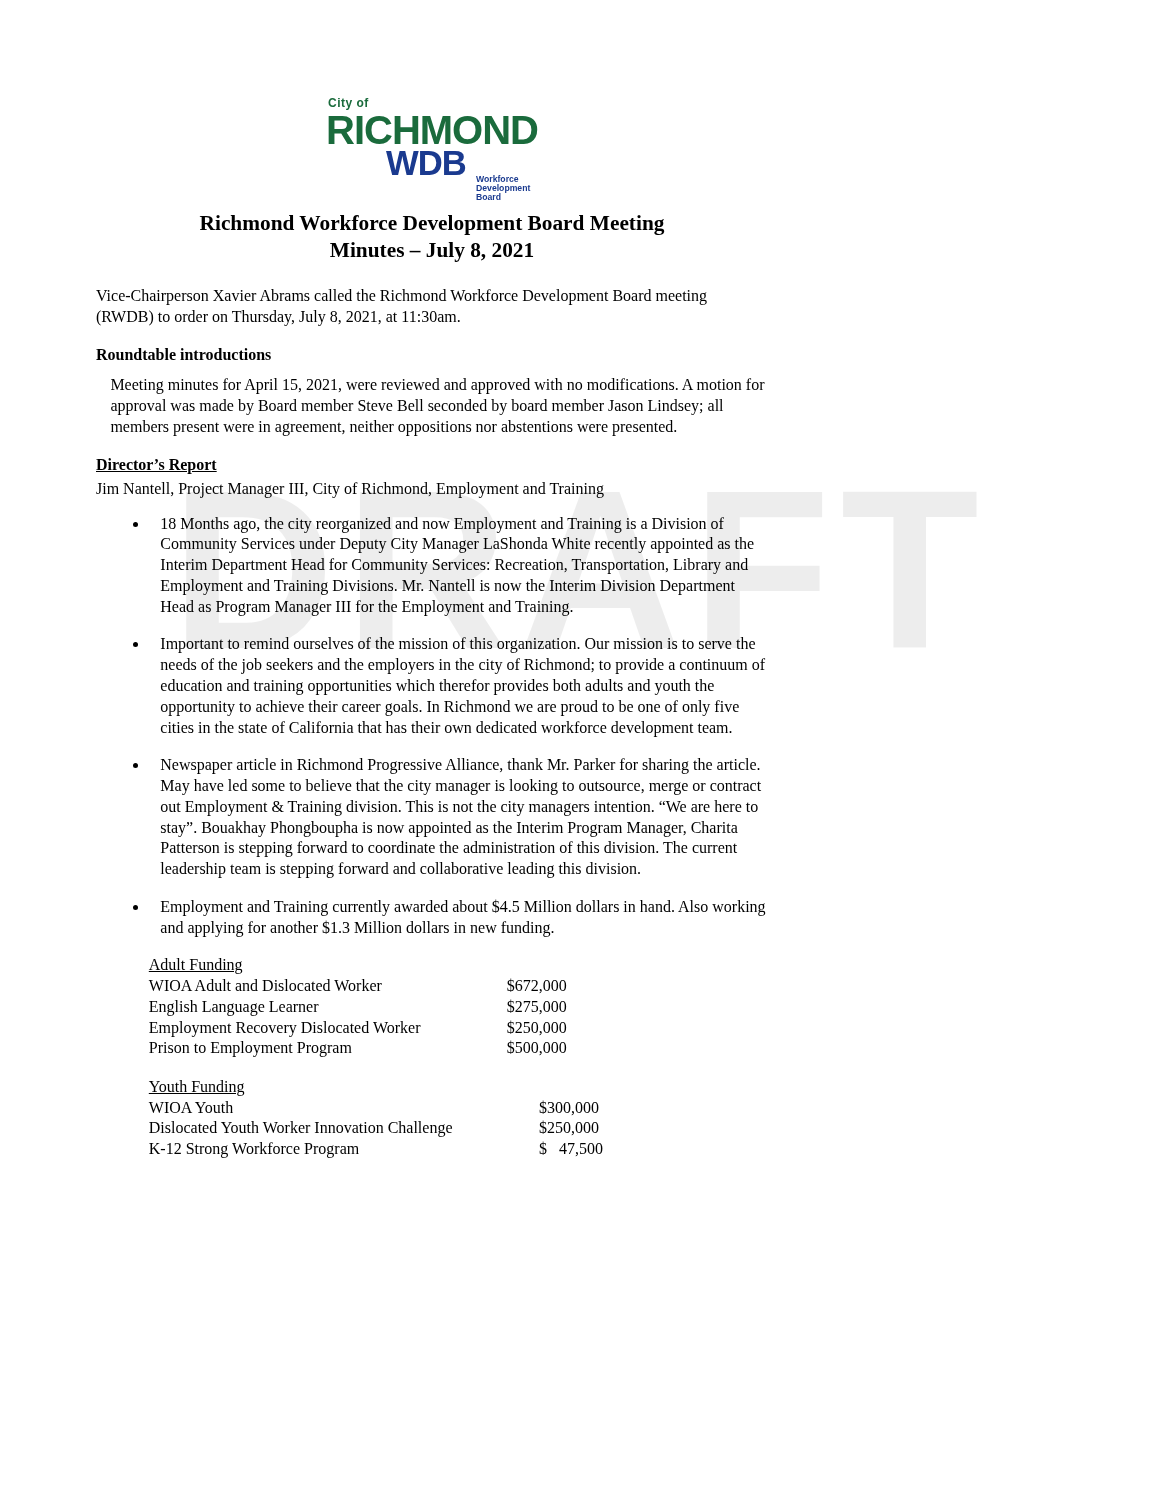DRAFT
City of
RICHMOND
WDB
Workforce
Development
Board
Richmond Workforce Development Board Meeting Minutes – July 8, 2021
Vice-Chairperson Xavier Abrams called the Richmond Workforce Development Board meeting (RWDB) to order on Thursday, July 8, 2021, at 11:30am.
Roundtable introductions
Meeting minutes for April 15, 2021, were reviewed and approved with no modifications. A motion for approval was made by Board member Steve Bell seconded by board member Jason Lindsey; all members present were in agreement, neither oppositions nor abstentions were presented.
Director’s Report
Jim Nantell, Project Manager III, City of Richmond, Employment and Training
18 Months ago, the city reorganized and now Employment and Training is a Division of Community Services under Deputy City Manager LaShonda White recently appointed as the Interim Department Head for Community Services: Recreation, Transportation, Library and Employment and Training Divisions. Mr. Nantell is now the Interim Division Department Head as Program Manager III for the Employment and Training.
Important to remind ourselves of the mission of this organization. Our mission is to serve the needs of the job seekers and the employers in the city of Richmond; to provide a continuum of education and training opportunities which therefor provides both adults and youth the opportunity to achieve their career goals. In Richmond we are proud to be one of only five cities in the state of California that has their own dedicated workforce development team.
Newspaper article in Richmond Progressive Alliance, thank Mr. Parker for sharing the article. May have led some to believe that the city manager is looking to outsource, merge or contract out Employment & Training division. This is not the city managers intention. “We are here to stay”. Bouakhay Phongboupha is now appointed as the Interim Program Manager, Charita Patterson is stepping forward to coordinate the administration of this division. The current leadership team is stepping forward and collaborative leading this division.
Employment and Training currently awarded about $4.5 Million dollars in hand. Also working and applying for another $1.3 Million dollars in new funding.
Adult Funding
| WIOA Adult and Dislocated Worker | $672,000 |
| English Language Learner | $275,000 |
| Employment Recovery Dislocated Worker | $250,000 |
| Prison to Employment Program | $500,000 |
Youth Funding
| WIOA Youth | $300,000 |
| Dislocated Youth Worker Innovation Challenge | $250,000 |
| K-12 Strong Workforce Program | $ 47,500 |